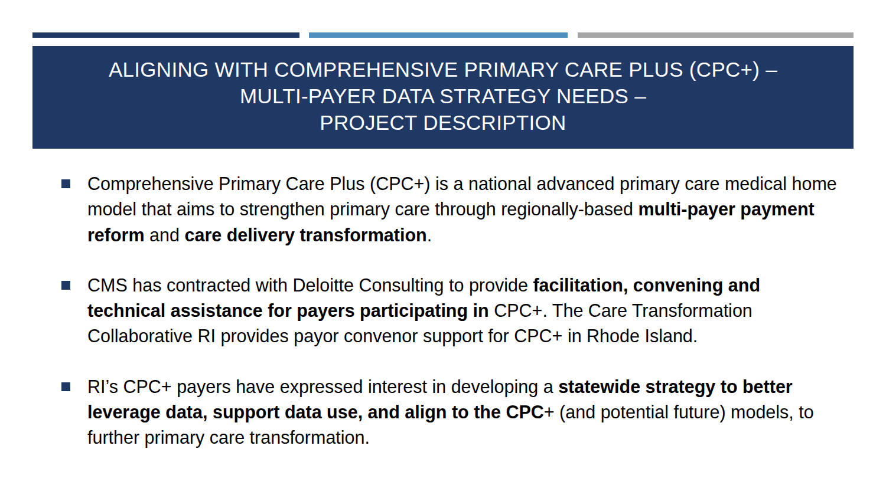ALIGNING WITH COMPREHENSIVE PRIMARY CARE PLUS (CPC+) –
MULTI-PAYER DATA STRATEGY NEEDS –
PROJECT DESCRIPTION
Comprehensive Primary Care Plus (CPC+) is a national advanced primary care medical home model that aims to strengthen primary care through regionally-based multi-payer payment reform and care delivery transformation.
CMS has contracted with Deloitte Consulting to provide facilitation, convening and technical assistance for payers participating in CPC+. The Care Transformation Collaborative RI provides payor convenor support for CPC+ in Rhode Island.
RI’s CPC+ payers have expressed interest in developing a statewide strategy to better leverage data, support data use, and align to the CPC+ (and potential future) models, to further primary care transformation.